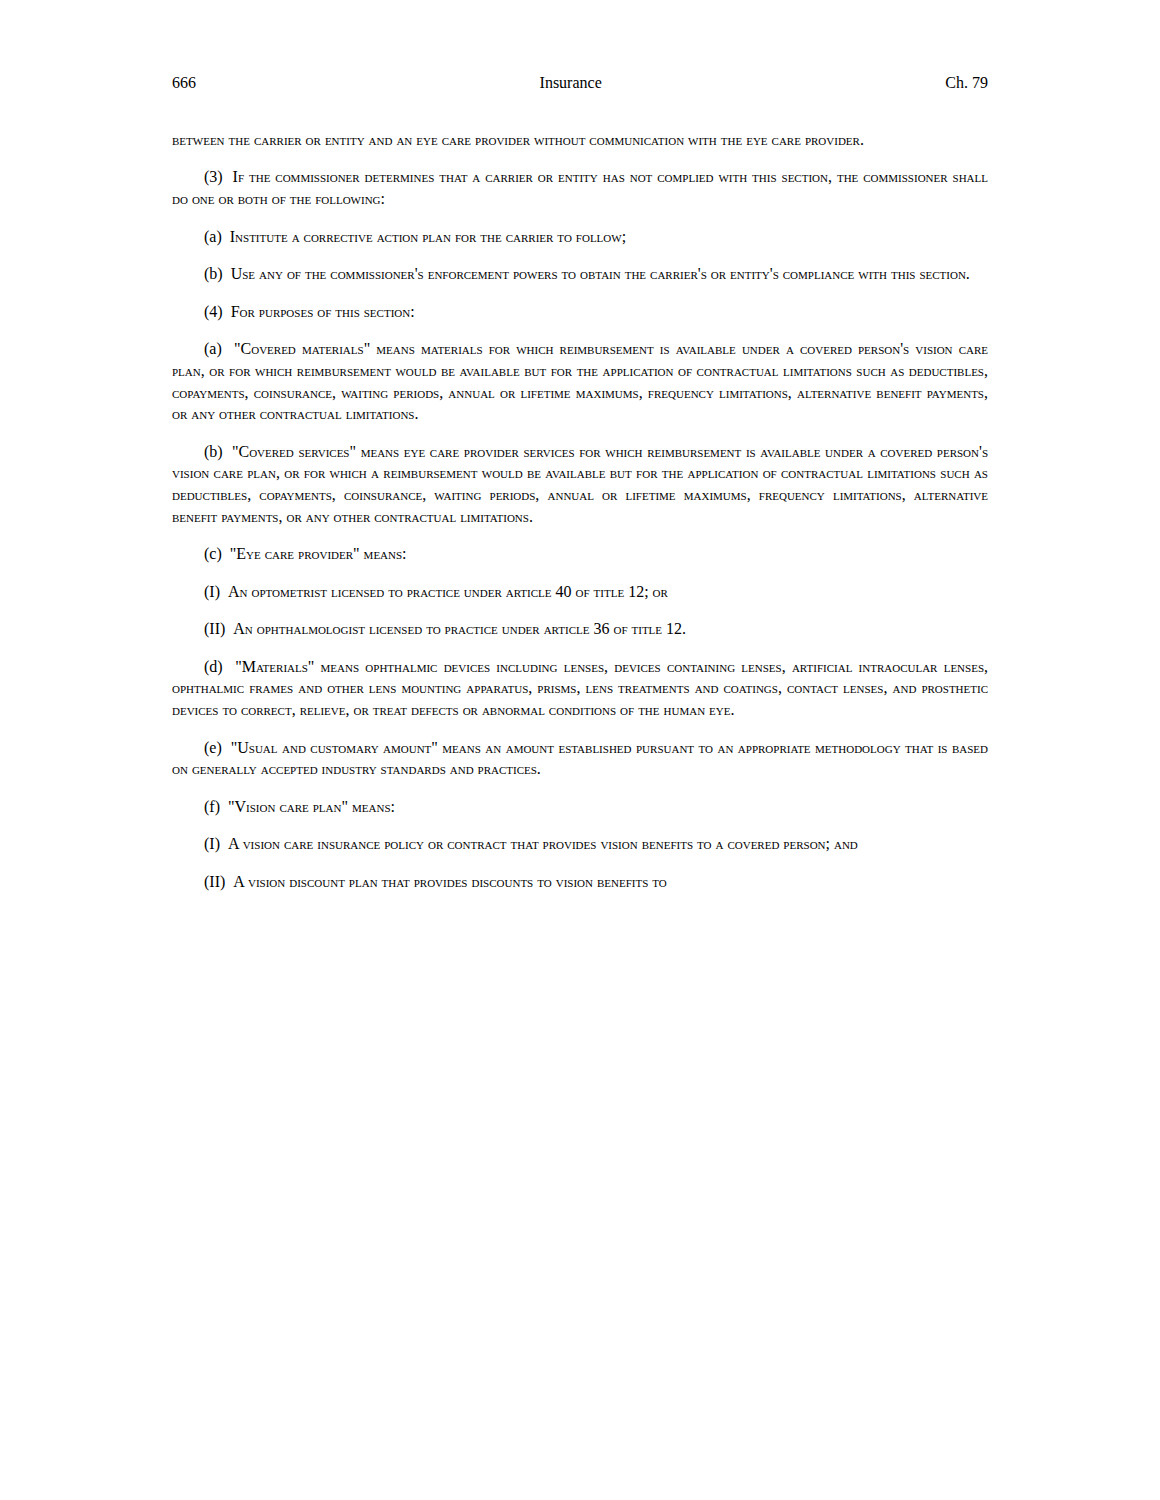666 Insurance Ch. 79
between the carrier or entity and an eye care provider without communication with the eye care provider.
(3) If the commissioner determines that a carrier or entity has not complied with this section, the commissioner shall do one or both of the following:
(a) Institute a corrective action plan for the carrier to follow;
(b) Use any of the commissioner's enforcement powers to obtain the carrier's or entity's compliance with this section.
(4) For purposes of this section:
(a) "Covered materials" means materials for which reimbursement is available under a covered person's vision care plan, or for which reimbursement would be available but for the application of contractual limitations such as deductibles, copayments, coinsurance, waiting periods, annual or lifetime maximums, frequency limitations, alternative benefit payments, or any other contractual limitations.
(b) "Covered services" means eye care provider services for which reimbursement is available under a covered person's vision care plan, or for which a reimbursement would be available but for the application of contractual limitations such as deductibles, copayments, coinsurance, waiting periods, annual or lifetime maximums, frequency limitations, alternative benefit payments, or any other contractual limitations.
(c) "Eye care provider" means:
(I) An optometrist licensed to practice under article 40 of title 12; or
(II) An ophthalmologist licensed to practice under article 36 of title 12.
(d) "Materials" means ophthalmic devices including lenses, devices containing lenses, artificial intraocular lenses, ophthalmic frames and other lens mounting apparatus, prisms, lens treatments and coatings, contact lenses, and prosthetic devices to correct, relieve, or treat defects or abnormal conditions of the human eye.
(e) "Usual and customary amount" means an amount established pursuant to an appropriate methodology that is based on generally accepted industry standards and practices.
(f) "Vision care plan" means:
(I) A vision care insurance policy or contract that provides vision benefits to a covered person; and
(II) A vision discount plan that provides discounts to vision benefits to